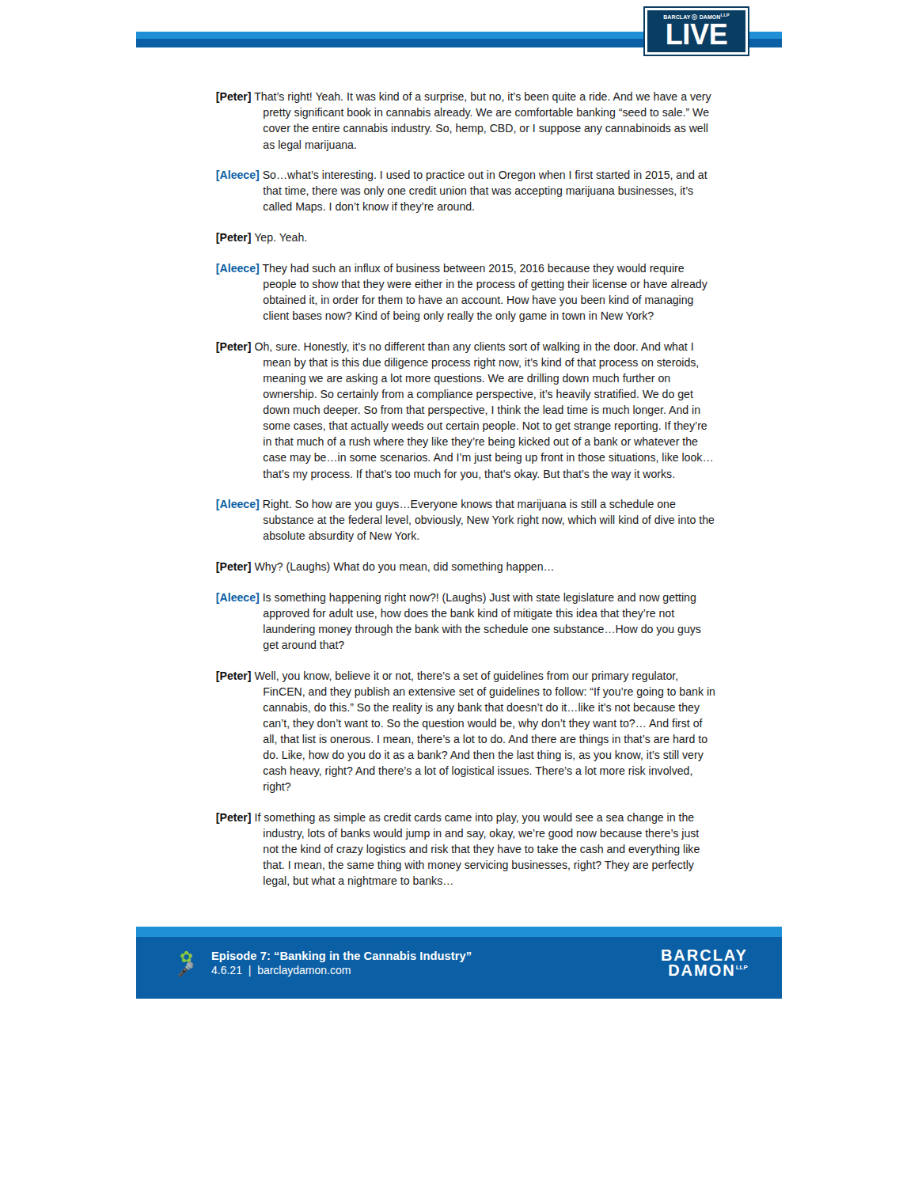BARCLAY Ⓥ DAMONLLP
LIVE
[Peter] That’s right! Yeah. It was kind of a surprise, but no, it’s been quite a ride. And we have a very pretty significant book in cannabis already. We are comfortable banking “seed to sale.” We cover the entire cannabis industry. So, hemp, CBD, or I suppose any cannabinoids as well as legal marijuana.
[Aleece] So…what’s interesting. I used to practice out in Oregon when I first started in 2015, and at that time, there was only one credit union that was accepting marijuana businesses, it’s called Maps. I don’t know if they’re around.
[Peter] Yep. Yeah.
[Aleece] They had such an influx of business between 2015, 2016 because they would require people to show that they were either in the process of getting their license or have already obtained it, in order for them to have an account. How have you been kind of managing client bases now? Kind of being only really the only game in town in New York?
[Peter] Oh, sure. Honestly, it’s no different than any clients sort of walking in the door. And what I mean by that is this due diligence process right now, it’s kind of that process on steroids, meaning we are asking a lot more questions. We are drilling down much further on ownership. So certainly from a compliance perspective, it’s heavily stratified. We do get down much deeper. So from that perspective, I think the lead time is much longer. And in some cases, that actually weeds out certain people. Not to get strange reporting. If they’re in that much of a rush where they like they’re being kicked out of a bank or whatever the case may be…in some scenarios. And I’m just being up front in those situations, like look… that’s my process. If that’s too much for you, that’s okay. But that’s the way it works.
[Aleece] Right. So how are you guys…Everyone knows that marijuana is still a schedule one substance at the federal level, obviously, New York right now, which will kind of dive into the absolute absurdity of New York.
[Peter] Why? (Laughs) What do you mean, did something happen…
[Aleece] Is something happening right now?! (Laughs) Just with state legislature and now getting approved for adult use, how does the bank kind of mitigate this idea that they’re not laundering money through the bank with the schedule one substance…How do you guys get around that?
[Peter] Well, you know, believe it or not, there’s a set of guidelines from our primary regulator, FinCEN, and they publish an extensive set of guidelines to follow: “If you’re going to bank in cannabis, do this.” So the reality is any bank that doesn’t do it…like it’s not because they can’t, they don’t want to. So the question would be, why don’t they want to?… And first of all, that list is onerous. I mean, there’s a lot to do. And there are things in that’s are hard to do. Like, how do you do it as a bank? And then the last thing is, as you know, it’s still very cash heavy, right? And there’s a lot of logistical issues. There’s a lot more risk involved, right?
[Peter] If something as simple as credit cards came into play, you would see a sea change in the industry, lots of banks would jump in and say, okay, we’re good now because there’s just not the kind of crazy logistics and risk that they have to take the cash and everything like that. I mean, the same thing with money servicing businesses, right? They are perfectly legal, but what a nightmare to banks…
✿ 🎤
Episode 7: “Banking in the Cannabis Industry”
4.6.21 | barclaydamon.com
BARCLAY
DAMONLLP